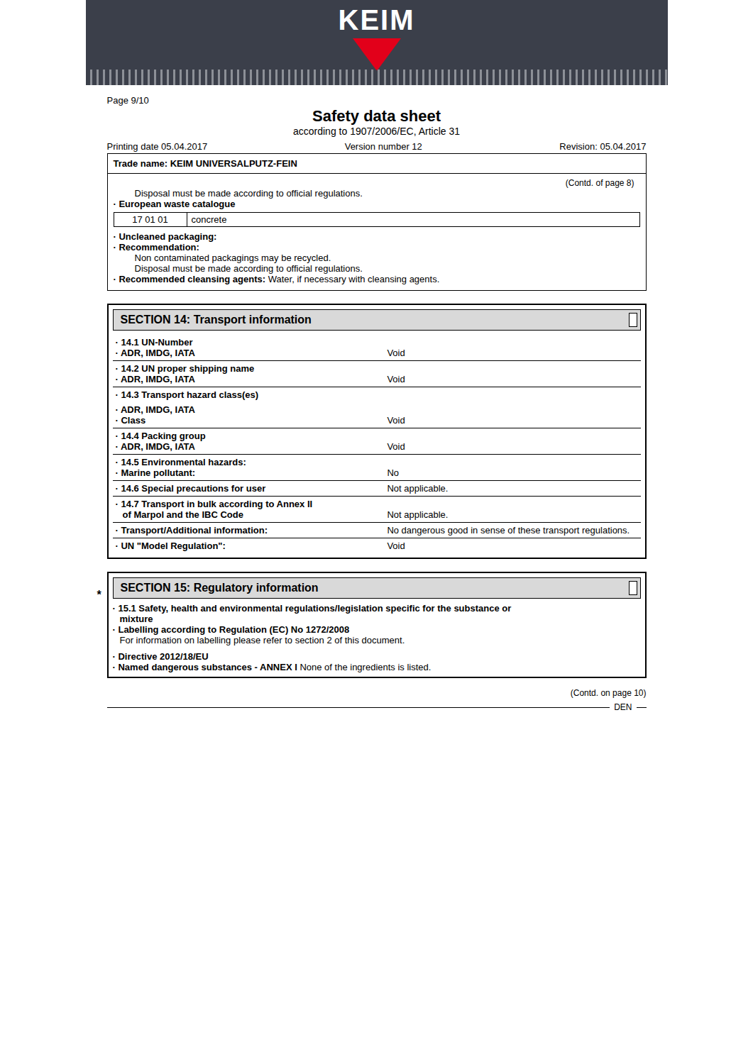KEIM
Page 9/10
Safety data sheet
according to 1907/2006/EC, Article 31
Printing date 05.04.2017
Version number 12
Revision: 05.04.2017
Trade name: KEIM UNIVERSALPUTZ-FEIN
(Contd. of page 8)
Disposal must be made according to official regulations.
European waste catalogue
| 17 01 01 | concrete |
Uncleaned packaging:
Recommendation:
Non contaminated packagings may be recycled.
Disposal must be made according to official regulations.
Recommended cleansing agents: Water, if necessary with cleansing agents.
SECTION 14: Transport information
14.1 UN-Number
ADR, IMDG, IATA
Void
14.2 UN proper shipping name
ADR, IMDG, IATA
Void
14.3 Transport hazard class(es)
ADR, IMDG, IATA
Class
Void
14.4 Packing group
ADR, IMDG, IATA
Void
14.5 Environmental hazards:
Marine pollutant:
No
14.6 Special precautions for user
Not applicable.
14.7 Transport in bulk according to Annex II
of Marpol and the IBC Code
Not applicable.
Transport/Additional information:
No dangerous good in sense of these transport regulations.
UN "Model Regulation":
Void
*
SECTION 15: Regulatory information
15.1 Safety, health and environmental regulations/legislation specific for the substance or mixture
Labelling according to Regulation (EC) No 1272/2008
For information on labelling please refer to section 2 of this document.
Directive 2012/18/EU
Named dangerous substances - ANNEX I None of the ingredients is listed.
(Contd. on page 10)
DEN